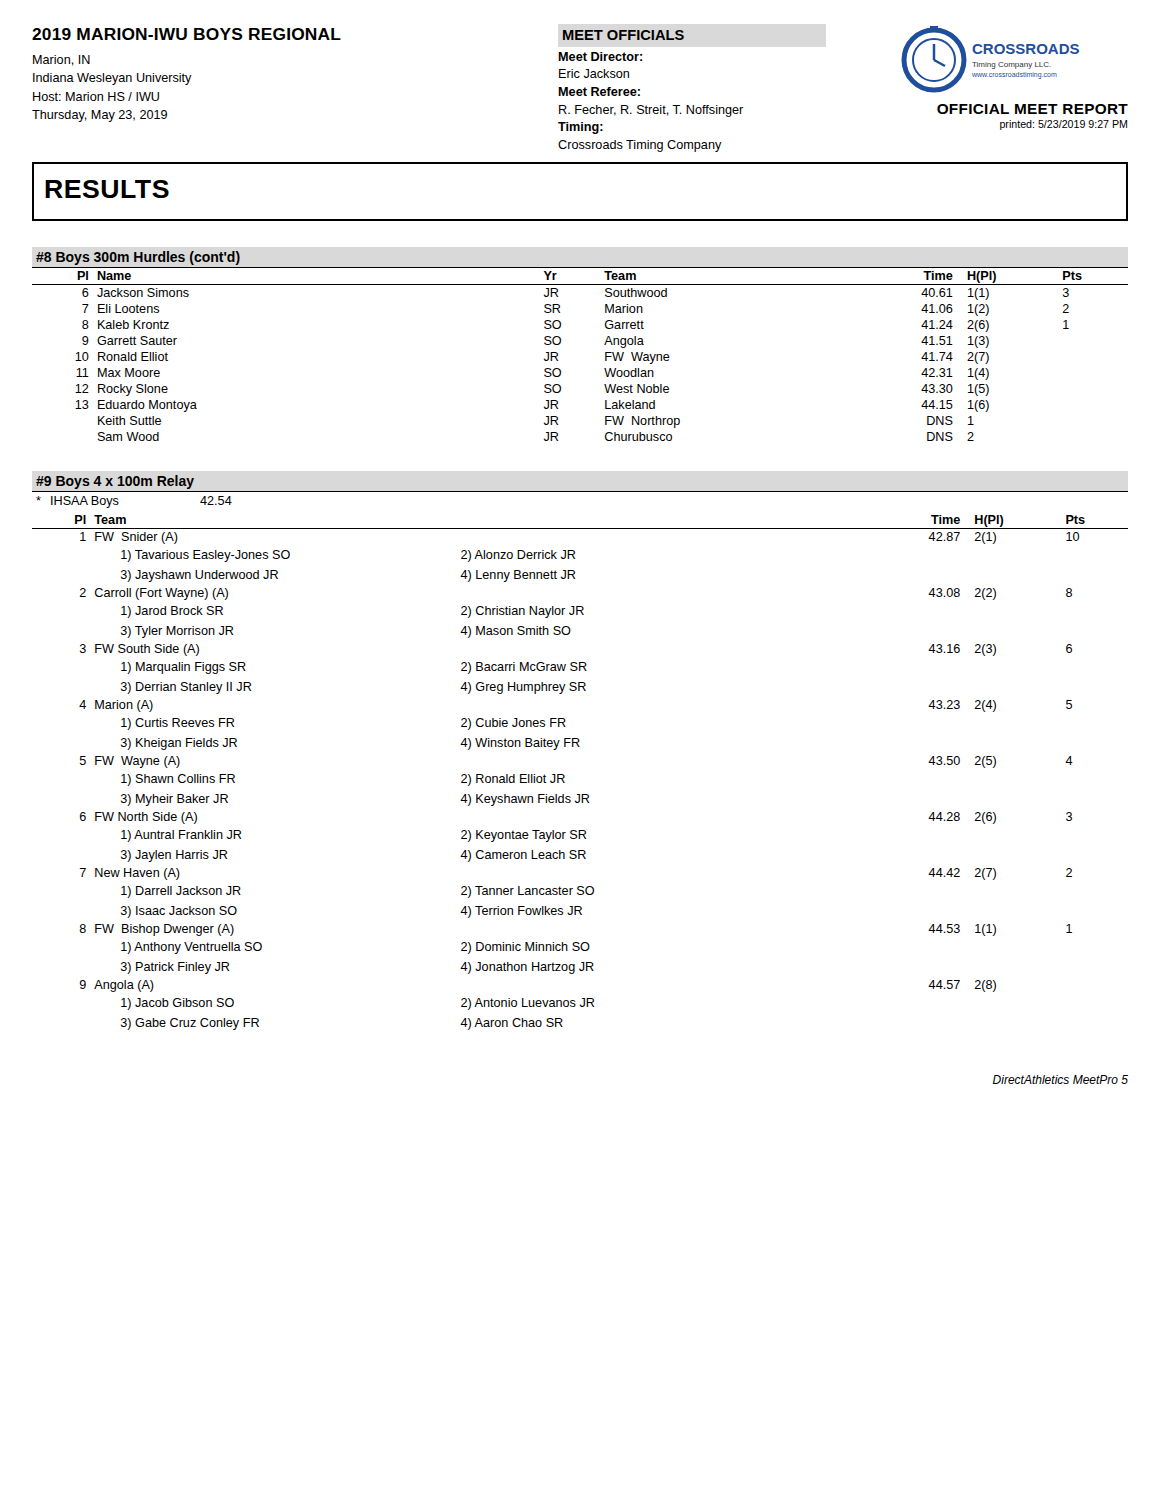2019 MARION-IWU BOYS REGIONAL
Marion, IN
Indiana Wesleyan University
Host: Marion HS / IWU
Thursday, May 23, 2019
MEET OFFICIALS Meet Director:
Eric Jackson
Meet Referee:
R. Fecher, R. Streit, T. Noffsinger
Timing:
Crossroads Timing Company
CROSSROADS Timing Company LLC. www.crossroadstiming.com
OFFICIAL MEET REPORT
printed: 5/23/2019 9:27 PM
RESULTS
#8 Boys 300m Hurdles (cont'd)
| Pl | Name | Yr | Team | Time | H(Pl) | Pts |
| --- | --- | --- | --- | --- | --- | --- |
| 6 | Jackson Simons | JR | Southwood | 40.61 | 1(1) | 3 |
| 7 | Eli Lootens | SR | Marion | 41.06 | 1(2) | 2 |
| 8 | Kaleb Krontz | SO | Garrett | 41.24 | 2(6) | 1 |
| 9 | Garrett Sauter | SO | Angola | 41.51 | 1(3) | |
| 10 | Ronald Elliot | JR | FW Wayne | 41.74 | 2(7) | |
| 11 | Max Moore | SO | Woodlan | 42.31 | 1(4) | |
| 12 | Rocky Slone | SO | West Noble | 43.30 | 1(5) | |
| 13 | Eduardo Montoya | JR | Lakeland | 44.15 | 1(6) | |
| | Keith Suttle | JR | FW Northrop | DNS | 1 | |
| | Sam Wood | JR | Churubusco | DNS | 2 | |
#9 Boys 4 x 100m Relay
*IHSAA Boys42.54
| Pl | Team | Time | H(Pl) | Pts |
| --- | --- | --- | --- | --- |
| 1 | FW Snider (A) | 42.87 | 2(1) | 10 |
| | 1) Tavarious Easley-Jones SO | 2) Alonzo Derrick JR | | | |
| | 3) Jayshawn Underwood JR | 4) Lenny Bennett JR | | | |
| 2 | Carroll (Fort Wayne) (A) | 43.08 | 2(2) | 8 |
| | 1) Jarod Brock SR | 2) Christian Naylor JR | | | |
| | 3) Tyler Morrison JR | 4) Mason Smith SO | | | |
| 3 | FW South Side (A) | 43.16 | 2(3) | 6 |
| | 1) Marqualin Figgs SR | 2) Bacarri McGraw SR | | | |
| | 3) Derrian Stanley II JR | 4) Greg Humphrey SR | | | |
| 4 | Marion (A) | 43.23 | 2(4) | 5 |
| | 1) Curtis Reeves FR | 2) Cubie Jones FR | | | |
| | 3) Kheigan Fields JR | 4) Winston Baitey FR | | | |
| 5 | FW Wayne (A) | 43.50 | 2(5) | 4 |
| | 1) Shawn Collins FR | 2) Ronald Elliot JR | | | |
| | 3) Myheir Baker JR | 4) Keyshawn Fields JR | | | |
| 6 | FW North Side (A) | 44.28 | 2(6) | 3 |
| | 1) Auntral Franklin JR | 2) Keyontae Taylor SR | | | |
| | 3) Jaylen Harris JR | 4) Cameron Leach SR | | | |
| 7 | New Haven (A) | 44.42 | 2(7) | 2 |
| | 1) Darrell Jackson JR | 2) Tanner Lancaster SO | | | |
| | 3) Isaac Jackson SO | 4) Terrion Fowlkes JR | | | |
| 8 | FW Bishop Dwenger (A) | 44.53 | 1(1) | 1 |
| | 1) Anthony Ventruella SO | 2) Dominic Minnich SO | | | |
| | 3) Patrick Finley JR | 4) Jonathon Hartzog JR | | | |
| 9 | Angola (A) | 44.57 | 2(8) | |
| | 1) Jacob Gibson SO | 2) Antonio Luevanos JR | | | |
| | 3) Gabe Cruz Conley FR | 4) Aaron Chao SR | | | |
DirectAthletics MeetPro 5